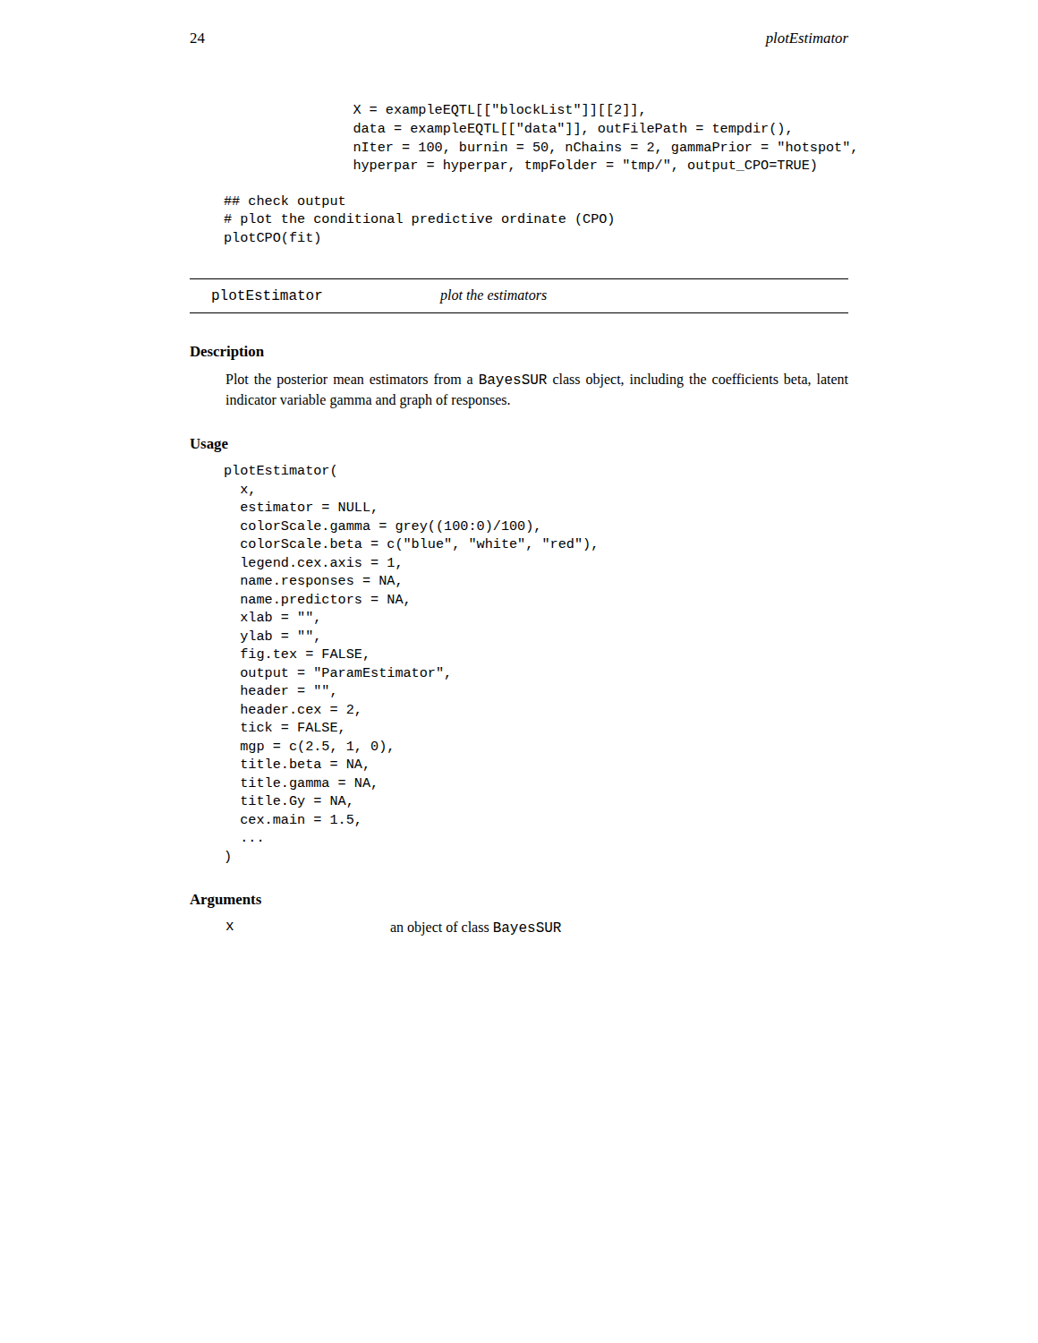24 plotEstimator
X = exampleEQTL[["blockList"]][[2]],
data = exampleEQTL[["data"]], outFilePath = tempdir(),
nIter = 100, burnin = 50, nChains = 2, gammaPrior = "hotspot",
hyperpar = hyperpar, tmpFolder = "tmp/", output_CPO=TRUE)
## check output
# plot the conditional predictive ordinate (CPO)
plotCPO(fit)
plotEstimator plot the estimators
Description
Plot the posterior mean estimators from a BayesSUR class object, including the coefficients beta, latent indicator variable gamma and graph of responses.
Usage
plotEstimator(
  x,
  estimator = NULL,
  colorScale.gamma = grey((100:0)/100),
  colorScale.beta = c("blue", "white", "red"),
  legend.cex.axis = 1,
  name.responses = NA,
  name.predictors = NA,
  xlab = "",
  ylab = "",
  fig.tex = FALSE,
  output = "ParamEstimator",
  header = "",
  header.cex = 2,
  tick = FALSE,
  mgp = c(2.5, 1, 0),
  title.beta = NA,
  title.gamma = NA,
  title.Gy = NA,
  cex.main = 1.5,
  ...
)
Arguments
| x | an object of class BayesSUR |